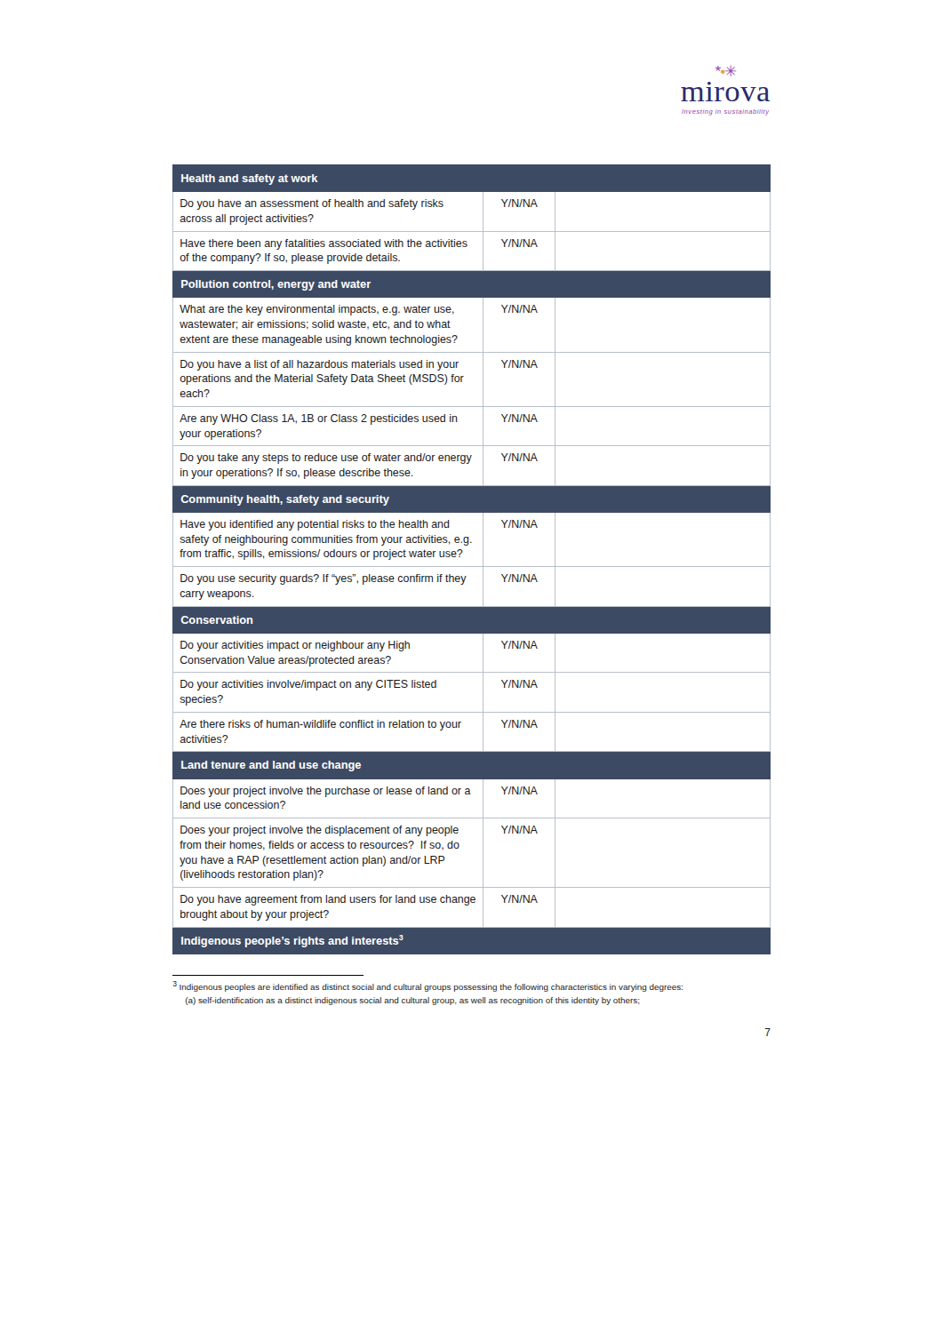*•✳
mirova
Investing in sustainability
| Health and safety at work |
| Do you have an assessment of health and safety risks across all project activities? | Y/N/NA | |
| Have there been any fatalities associated with the activities of the company? If so, please provide details. | Y/N/NA | |
| Pollution control, energy and water |
| What are the key environmental impacts, e.g. water use, wastewater; air emissions; solid waste, etc, and to what extent are these manageable using known technologies? | Y/N/NA | |
| Do you have a list of all hazardous materials used in your operations and the Material Safety Data Sheet (MSDS) for each? | Y/N/NA | |
| Are any WHO Class 1A, 1B or Class 2 pesticides used in your operations? | Y/N/NA | |
| Do you take any steps to reduce use of water and/or energy in your operations? If so, please describe these. | Y/N/NA | |
| Community health, safety and security |
| Have you identified any potential risks to the health and safety of neighbouring communities from your activities, e.g. from traffic, spills, emissions/ odours or project water use? | Y/N/NA | |
| Do you use security guards? If “yes”, please confirm if they carry weapons. | Y/N/NA | |
| Conservation |
| Do your activities impact or neighbour any High Conservation Value areas/protected areas? | Y/N/NA | |
| Do your activities involve/impact on any CITES listed species? | Y/N/NA | |
| Are there risks of human-wildlife conflict in relation to your activities? | Y/N/NA | |
| Land tenure and land use change |
| Does your project involve the purchase or lease of land or a land use concession? | Y/N/NA | |
| Does your project involve the displacement of any people from their homes, fields or access to resources? If so, do you have a RAP (resettlement action plan) and/or LRP (livelihoods restoration plan)? | Y/N/NA | |
| Do you have agreement from land users for land use change brought about by your project? | Y/N/NA | |
| Indigenous people’s rights and interests 3 |
3 Indigenous peoples are identified as distinct social and cultural groups possessing the following characteristics in varying degrees:
(a) self-identification as a distinct indigenous social and cultural group, as well as recognition of this identity by others;
7